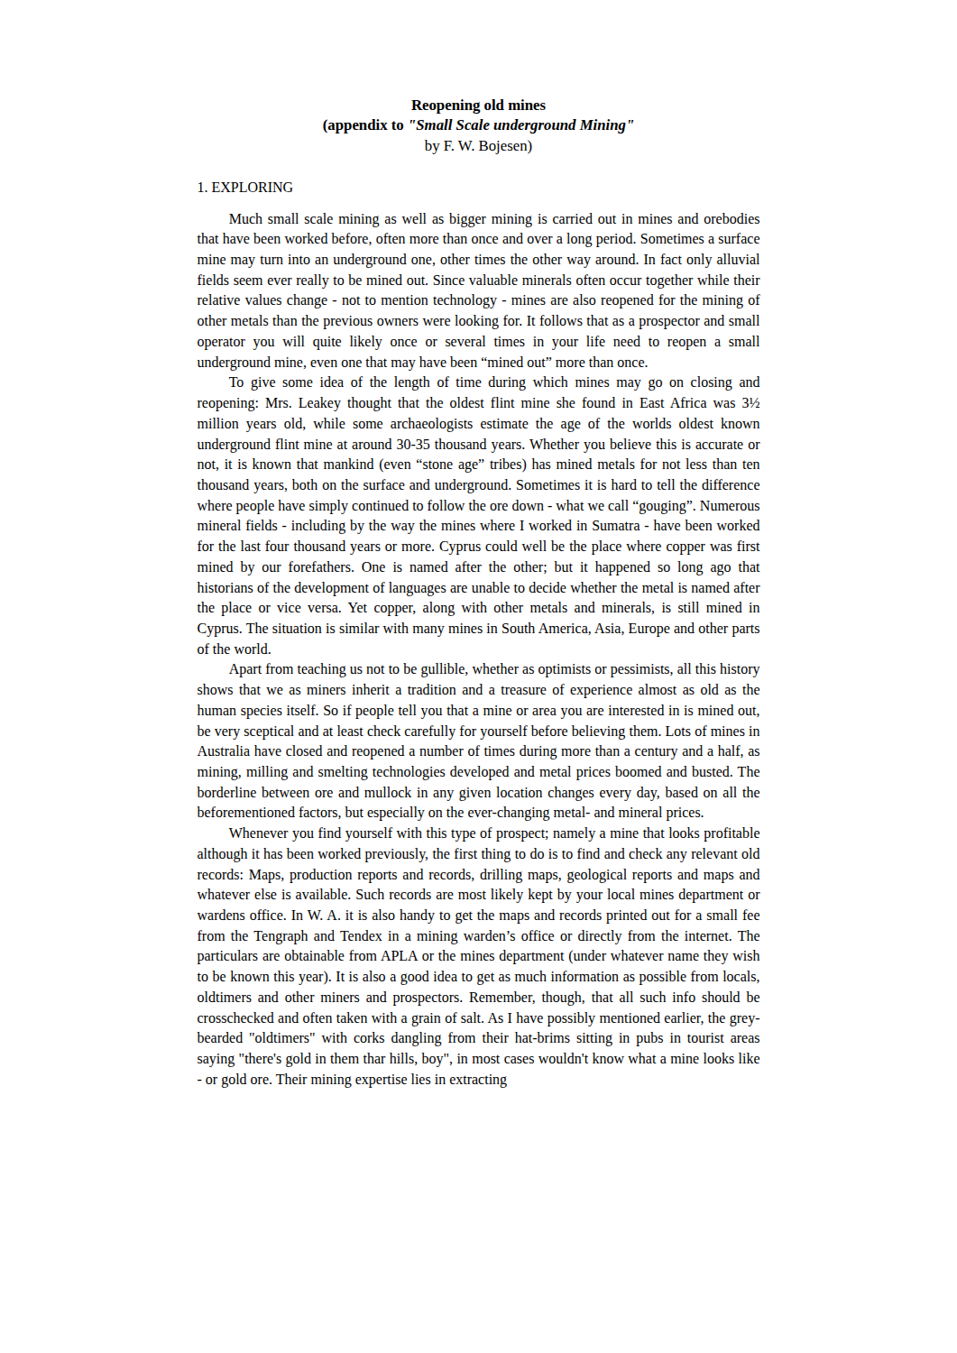Reopening old mines (appendix to "Small Scale underground Mining" by F. W. Bojesen)
1. EXPLORING
Much small scale mining as well as bigger mining is carried out in mines and orebodies that have been worked before, often more than once and over a long period. Sometimes a surface mine may turn into an underground one, other times the other way around. In fact only alluvial fields seem ever really to be mined out. Since valuable minerals often occur together while their relative values change - not to mention technology - mines are also reopened for the mining of other metals than the previous owners were looking for. It follows that as a prospector and small operator you will quite likely once or several times in your life need to reopen a small underground mine, even one that may have been “mined out” more than once.
To give some idea of the length of time during which mines may go on closing and reopening: Mrs. Leakey thought that the oldest flint mine she found in East Africa was 3½ million years old, while some archaeologists estimate the age of the worlds oldest known underground flint mine at around 30-35 thousand years. Whether you believe this is accurate or not, it is known that mankind (even “stone age” tribes) has mined metals for not less than ten thousand years, both on the surface and underground. Sometimes it is hard to tell the difference where people have simply continued to follow the ore down - what we call “gouging”. Numerous mineral fields - including by the way the mines where I worked in Sumatra - have been worked for the last four thousand years or more. Cyprus could well be the place where copper was first mined by our forefathers. One is named after the other; but it happened so long ago that historians of the development of languages are unable to decide whether the metal is named after the place or vice versa. Yet copper, along with other metals and minerals, is still mined in Cyprus. The situation is similar with many mines in South America, Asia, Europe and other parts of the world.
Apart from teaching us not to be gullible, whether as optimists or pessimists, all this history shows that we as miners inherit a tradition and a treasure of experience almost as old as the human species itself. So if people tell you that a mine or area you are interested in is mined out, be very sceptical and at least check carefully for yourself before believing them. Lots of mines in Australia have closed and reopened a number of times during more than a century and a half, as mining, milling and smelting technologies developed and metal prices boomed and busted. The borderline between ore and mullock in any given location changes every day, based on all the beforementioned factors, but especially on the ever-changing metal- and mineral prices.
Whenever you find yourself with this type of prospect; namely a mine that looks profitable although it has been worked previously, the first thing to do is to find and check any relevant old records: Maps, production reports and records, drilling maps, geological reports and maps and whatever else is available. Such records are most likely kept by your local mines department or wardens office. In W. A. it is also handy to get the maps and records printed out for a small fee from the Tengraph and Tendex in a mining warden’s office or directly from the internet. The particulars are obtainable from APLA or the mines department (under whatever name they wish to be known this year). It is also a good idea to get as much information as possible from locals, oldtimers and other miners and prospectors. Remember, though, that all such info should be crosschecked and often taken with a grain of salt. As I have possibly mentioned earlier, the grey-bearded "oldtimers" with corks dangling from their hat-brims sitting in pubs in tourist areas saying "there's gold in them thar hills, boy", in most cases wouldn't know what a mine looks like - or gold ore. Their mining expertise lies in extracting